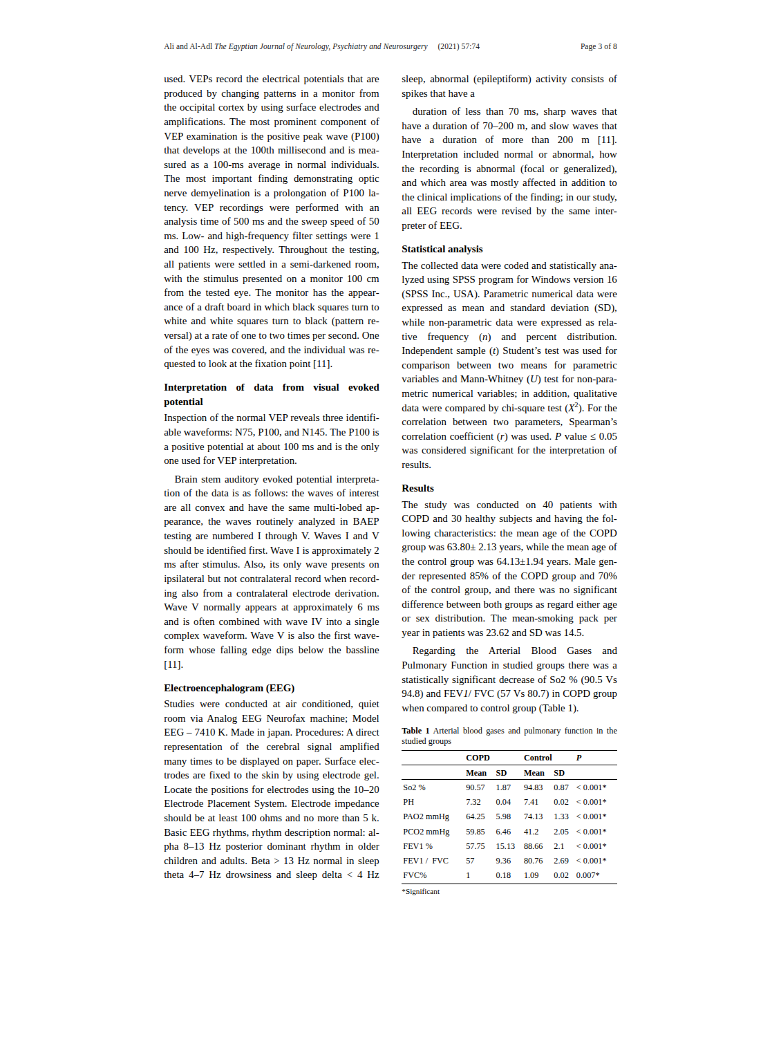Ali and Al-Adl The Egyptian Journal of Neurology, Psychiatry and Neurosurgery (2021) 57:74
Page 3 of 8
used. VEPs record the electrical potentials that are produced by changing patterns in a monitor from the occipital cortex by using surface electrodes and amplifications. The most prominent component of VEP examination is the positive peak wave (P100) that develops at the 100th millisecond and is measured as a 100-ms average in normal individuals. The most important finding demonstrating optic nerve demyelination is a prolongation of P100 latency. VEP recordings were performed with an analysis time of 500 ms and the sweep speed of 50 ms. Low- and high-frequency filter settings were 1 and 100 Hz, respectively. Throughout the testing, all patients were settled in a semi-darkened room, with the stimulus presented on a monitor 100 cm from the tested eye. The monitor has the appearance of a draft board in which black squares turn to white and white squares turn to black (pattern reversal) at a rate of one to two times per second. One of the eyes was covered, and the individual was requested to look at the fixation point [11].
Interpretation of data from visual evoked potential
Inspection of the normal VEP reveals three identifiable waveforms: N75, P100, and N145. The P100 is a positive potential at about 100 ms and is the only one used for VEP interpretation.
Brain stem auditory evoked potential interpretation of the data is as follows: the waves of interest are all convex and have the same multi-lobed appearance, the waves routinely analyzed in BAEP testing are numbered I through V. Waves I and V should be identified first. Wave I is approximately 2 ms after stimulus. Also, its only wave presents on ipsilateral but not contralateral record when recording also from a contralateral electrode derivation. Wave V normally appears at approximately 6 ms and is often combined with wave IV into a single complex waveform. Wave V is also the first waveform whose falling edge dips below the bassline [11].
Electroencephalogram (EEG)
Studies were conducted at air conditioned, quiet room via Analog EEG Neurofax machine; Model EEG – 7410 K. Made in japan. Procedures: A direct representation of the cerebral signal amplified many times to be displayed on paper. Surface electrodes are fixed to the skin by using electrode gel. Locate the positions for electrodes using the 10–20 Electrode Placement System. Electrode impedance should be at least 100 ohms and no more than 5 k. Basic EEG rhythms, rhythm description normal: alpha 8–13 Hz posterior dominant rhythm in older children and adults. Beta > 13 Hz normal in sleep theta 4–7 Hz drowsiness and sleep delta < 4 Hz sleep, abnormal (epileptiform) activity consists of spikes that have a
duration of less than 70 ms, sharp waves that have a duration of 70–200 m, and slow waves that have a duration of more than 200 m [11]. Interpretation included normal or abnormal, how the recording is abnormal (focal or generalized), and which area was mostly affected in addition to the clinical implications of the finding; in our study, all EEG records were revised by the same interpreter of EEG.
Statistical analysis
The collected data were coded and statistically analyzed using SPSS program for Windows version 16 (SPSS Inc., USA). Parametric numerical data were expressed as mean and standard deviation (SD), while non-parametric data were expressed as relative frequency (n) and percent distribution. Independent sample (t) Student’s test was used for comparison between two means for parametric variables and Mann-Whitney (U) test for non-parametric numerical variables; in addition, qualitative data were compared by chi-square test (X2). For the correlation between two parameters, Spearman’s correlation coefficient (r) was used. P value ≤ 0.05 was considered significant for the interpretation of results.
Results
The study was conducted on 40 patients with COPD and 30 healthy subjects and having the following characteristics: the mean age of the COPD group was 63.80± 2.13 years, while the mean age of the control group was 64.13±1.94 years. Male gender represented 85% of the COPD group and 70% of the control group, and there was no significant difference between both groups as regard either age or sex distribution. The mean-smoking pack per year in patients was 23.62 and SD was 14.5.
Regarding the Arterial Blood Gases and Pulmonary Function in studied groups there was a statistically significant decrease of So2 % (90.5 Vs 94.8) and FEV1/ FVC (57 Vs 80.7) in COPD group when compared to control group (Table 1).
Table 1 Arterial blood gases and pulmonary function in the studied groups
| | COPD | Control | P |
| --- | --- | --- | --- |
| | Mean | SD | Mean | SD | |
| So2 % | 90.57 | 1.87 | 94.83 | 0.87 | < 0.001* |
| PH | 7.32 | 0.04 | 7.41 | 0.02 | < 0.001* |
| PAO2 mmHg | 64.25 | 5.98 | 74.13 | 1.33 | < 0.001* |
| PCO2 mmHg | 59.85 | 6.46 | 41.2 | 2.05 | < 0.001* |
| FEV1 % | 57.75 | 15.13 | 88.66 | 2.1 | < 0.001* |
| FEV1 / FVC | 57 | 9.36 | 80.76 | 2.69 | < 0.001* |
| FVC% | 1 | 0.18 | 1.09 | 0.02 | 0.007* |
*Significant